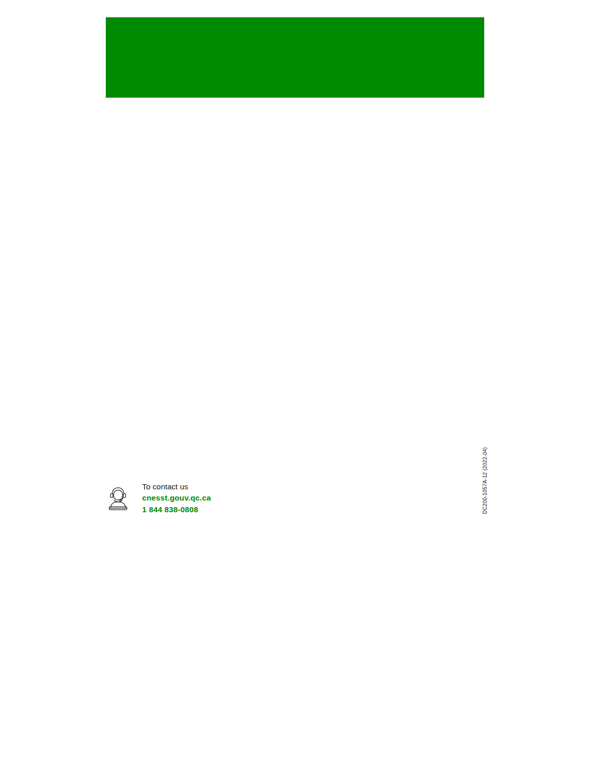To contact us
cnesst.gouv.qc.ca
1 844 838-0808
DC200-1057A-12 (2022-04)